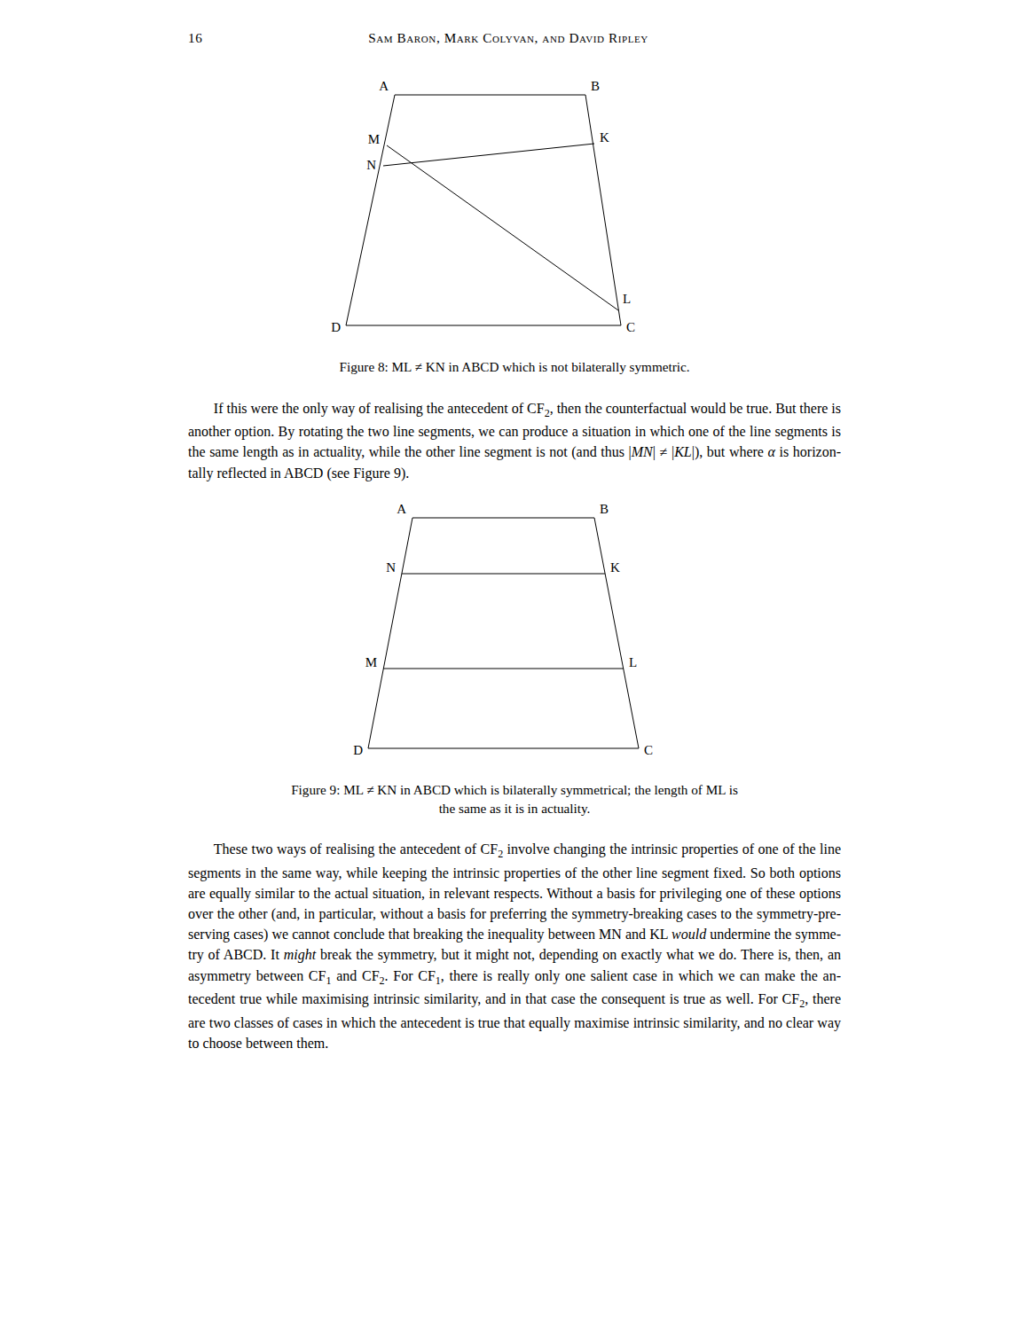16 Sam Baron, Mark Colyvan, and David Ripley
A B C D M N K L
Figure 8: ML ≠ KN in ABCD which is not bilaterally symmetric.
If this were the only way of realising the antecedent of CF2, then the counterfactual would be true. But there is another option. By rotating the two line segments, we can produce a situation in which one of the line segments is the same length as in actuality, while the other line segment is not (and thus |MN| ≠ |KL|), but where α is horizontally reflected in ABCD (see Figure 9).
A B C D N K M L
Figure 9: ML ≠ KN in ABCD which is bilaterally symmetrical; the length of ML is the same as it is in actuality.
These two ways of realising the antecedent of CF2 involve changing the intrinsic properties of one of the line segments in the same way, while keeping the intrinsic properties of the other line segment fixed. So both options are equally similar to the actual situation, in relevant respects. Without a basis for privileging one of these options over the other (and, in particular, without a basis for preferring the symmetry-breaking cases to the symmetry-preserving cases) we cannot conclude that breaking the inequality between MN and KL would undermine the symmetry of ABCD. It might break the symmetry, but it might not, depending on exactly what we do. There is, then, an asymmetry between CF1 and CF2. For CF1, there is really only one salient case in which we can make the antecedent true while maximising intrinsic similarity, and in that case the consequent is true as well. For CF2, there are two classes of cases in which the antecedent is true that equally maximise intrinsic similarity, and no clear way to choose between them.